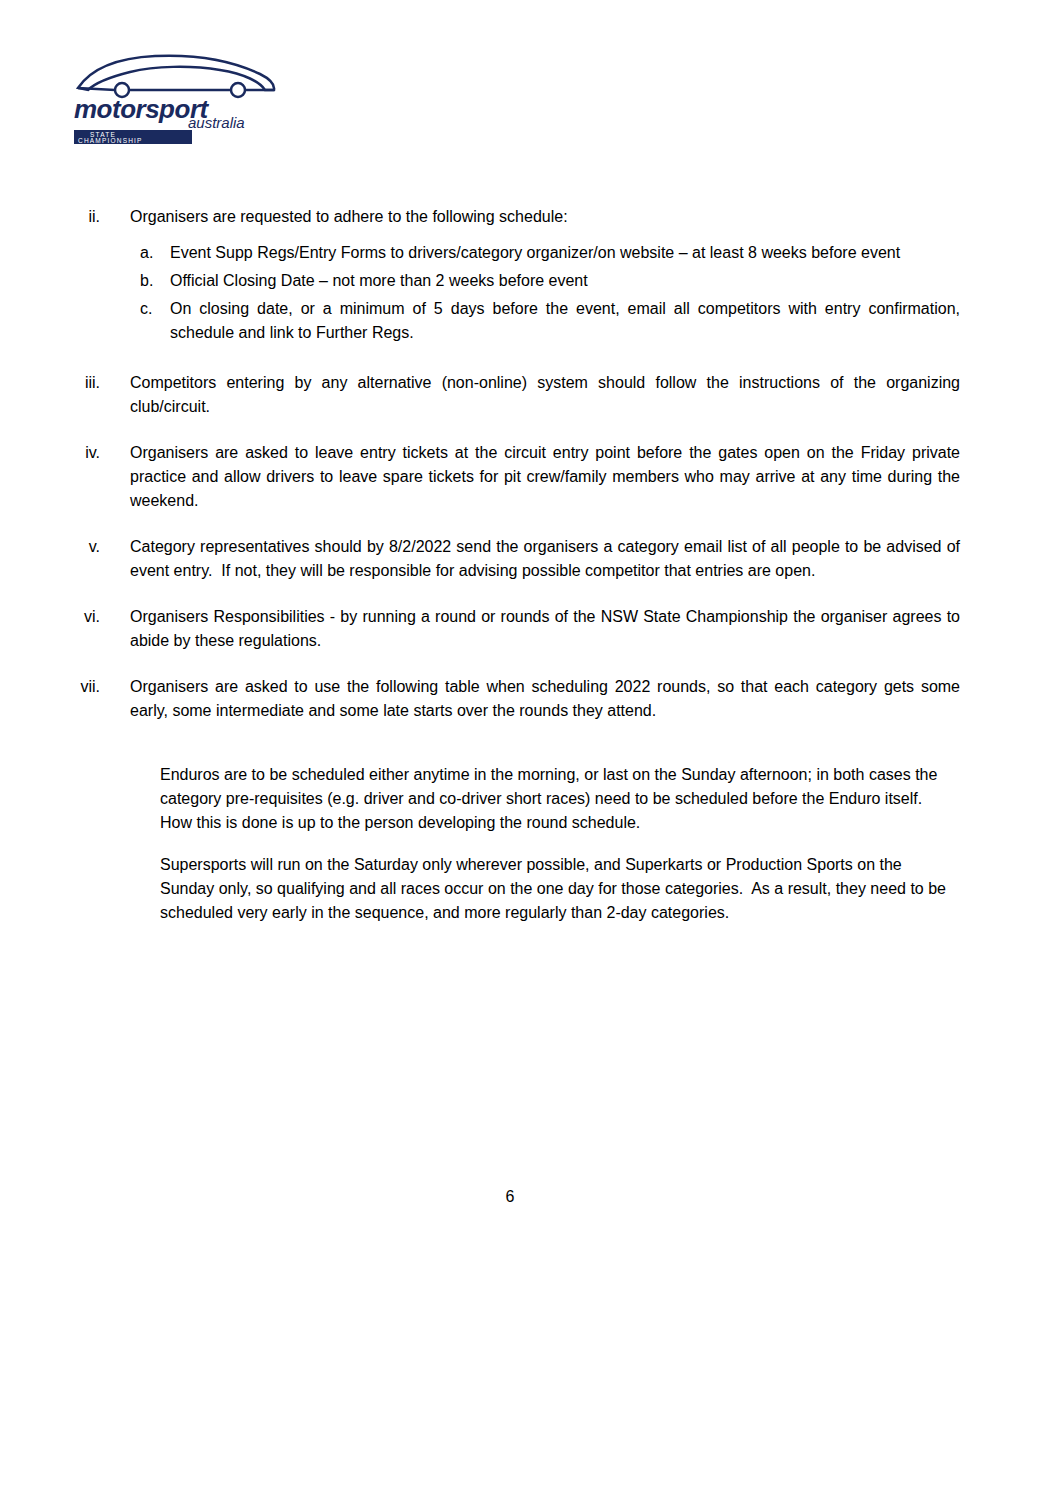motorsport australia STATE CHAMPIONSHIP
ii.
Organisers are requested to adhere to the following schedule:
a. Event Supp Regs/Entry Forms to drivers/category organizer/on website – at least 8 weeks before event
b. Official Closing Date – not more than 2 weeks before event
c. On closing date, or a minimum of 5 days before the event, email all competitors with entry confirmation, schedule and link to Further Regs.
iii.
Competitors entering by any alternative (non-online) system should follow the instructions of the organizing club/circuit.
iv.
Organisers are asked to leave entry tickets at the circuit entry point before the gates open on the Friday private practice and allow drivers to leave spare tickets for pit crew/family members who may arrive at any time during the weekend.
v.
Category representatives should by 8/2/2022 send the organisers a category email list of all people to be advised of event entry. If not, they will be responsible for advising possible competitor that entries are open.
vi.
Organisers Responsibilities - by running a round or rounds of the NSW State Championship the organiser agrees to abide by these regulations.
vii.
Organisers are asked to use the following table when scheduling 2022 rounds, so that each category gets some early, some intermediate and some late starts over the rounds they attend.
Enduros are to be scheduled either anytime in the morning, or last on the Sunday afternoon; in both cases the category pre-requisites (e.g. driver and co-driver short races) need to be scheduled before the Enduro itself. How this is done is up to the person developing the round schedule.
Supersports will run on the Saturday only wherever possible, and Superkarts or Production Sports on the Sunday only, so qualifying and all races occur on the one day for those categories. As a result, they need to be scheduled very early in the sequence, and more regularly than 2-day categories.
6